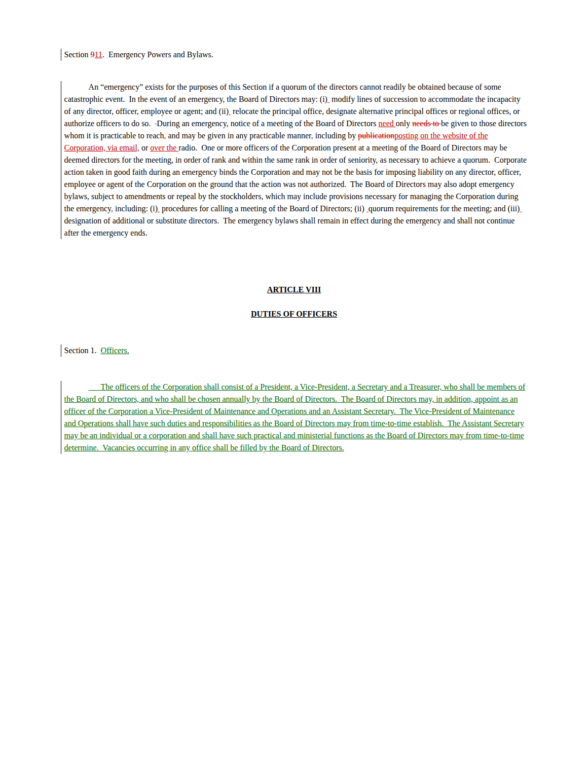Section 911. Emergency Powers and Bylaws.
An “emergency” exists for the purposes of this Section if a quorum of the directors cannot readily be obtained because of some catastrophic event. In the event of an emergency, the Board of Directors may: (i) modify lines of succession to accommodate the incapacity of any director, officer, employee or agent; and (ii) relocate the principal office, designate alternative principal offices or regional offices, or authorize officers to do so. During an emergency, notice of a meeting of the Board of Directors need only needs to be given to those directors whom it is practicable to reach, and may be given in any practicable manner, including by publication posting on the website of the Corporation, via email, or over the radio. One or more officers of the Corporation present at a meeting of the Board of Directors may be deemed directors for the meeting, in order of rank and within the same rank in order of seniority, as necessary to achieve a quorum. Corporate action taken in good faith during an emergency binds the Corporation and may not be the basis for imposing liability on any director, officer, employee or agent of the Corporation on the ground that the action was not authorized. The Board of Directors may also adopt emergency bylaws, subject to amendments or repeal by the stockholders, which may include provisions necessary for managing the Corporation during the emergency, including: (i) procedures for calling a meeting of the Board of Directors; (ii) quorum requirements for the meeting; and (iii) designation of additional or substitute directors. The emergency bylaws shall remain in effect during the emergency and shall not continue after the emergency ends.
ARTICLE VIII
DUTIES OF OFFICERS
Section 1. Officers.
The officers of the Corporation shall consist of a President, a Vice-President, a Secretary and a Treasurer, who shall be members of the Board of Directors, and who shall be chosen annually by the Board of Directors. The Board of Directors may, in addition, appoint as an officer of the Corporation a Vice-President of Maintenance and Operations and an Assistant Secretary. The Vice-President of Maintenance and Operations shall have such duties and responsibilities as the Board of Directors may from time-to-time establish. The Assistant Secretary may be an individual or a corporation and shall have such practical and ministerial functions as the Board of Directors may from time-to-time determine. Vacancies occurring in any office shall be filled by the Board of Directors.